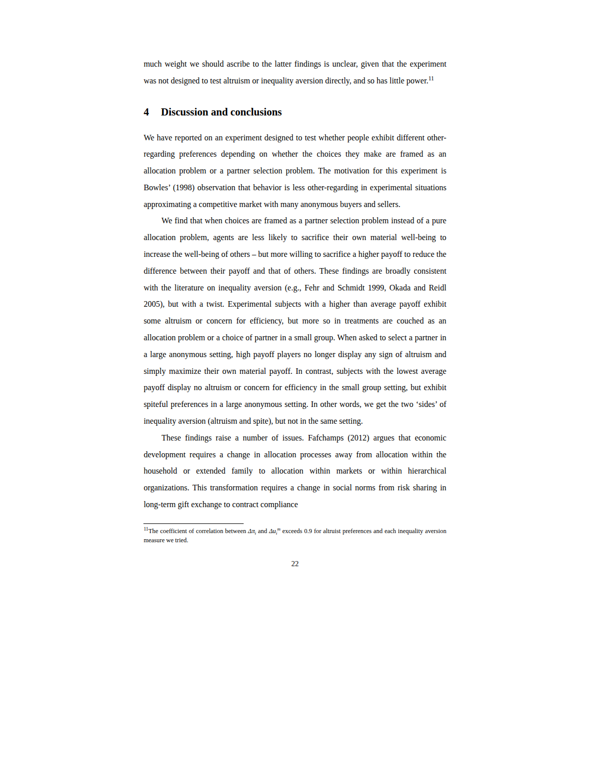much weight we should ascribe to the latter findings is unclear, given that the experiment was not designed to test altruism or inequality aversion directly, and so has little power.11
4 Discussion and conclusions
We have reported on an experiment designed to test whether people exhibit different other-regarding preferences depending on whether the choices they make are framed as an allocation problem or a partner selection problem. The motivation for this experiment is Bowles’ (1998) observation that behavior is less other-regarding in experimental situations approximating a competitive market with many anonymous buyers and sellers.
We find that when choices are framed as a partner selection problem instead of a pure allocation problem, agents are less likely to sacrifice their own material well-being to increase the well-being of others – but more willing to sacrifice a higher payoff to reduce the difference between their payoff and that of others. These findings are broadly consistent with the literature on inequality aversion (e.g., Fehr and Schmidt 1999, Okada and Reidl 2005), but with a twist. Experimental subjects with a higher than average payoff exhibit some altruism or concern for efficiency, but more so in treatments are couched as an allocation problem or a choice of partner in a small group. When asked to select a partner in a large anonymous setting, high payoff players no longer display any sign of altruism and simply maximize their own material payoff. In contrast, subjects with the lowest average payoff display no altruism or concern for efficiency in the small group setting, but exhibit spiteful preferences in a large anonymous setting. In other words, we get the two ‘sides’ of inequality aversion (altruism and spite), but not in the same setting.
These findings raise a number of issues. Fafchamps (2012) argues that economic development requires a change in allocation processes away from allocation within the household or extended family to allocation within markets or within hierarchical organizations. This transformation requires a change in social norms from risk sharing in long-term gift exchange to contract compliance
11 The coefficient of correlation between Δπi and Δuim exceeds 0.9 for altruist preferences and each inequality aversion measure we tried.
22